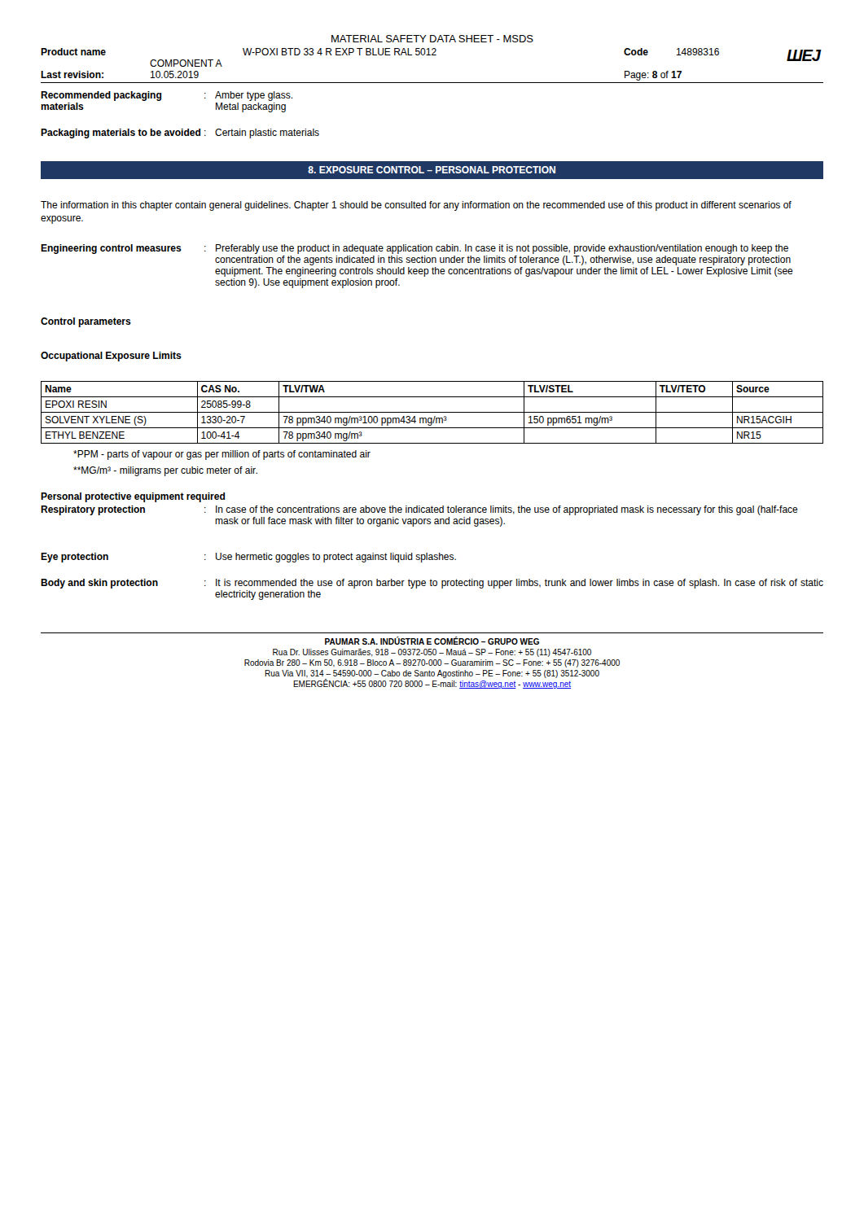MATERIAL SAFETY DATA SHEET - MSDS
| Product name | | W-POXI BTD 33 4 R EXP T BLUE RAL 5012 | Code | 14898316 | ШЕЈ |
| | COMPONENT A | | | |
| Last revision: | 10.05.2019 | | Page: 8 of 17 |
Recommended packaging materials
:
Amber type glass.
Metal packaging
Packaging materials to be avoided
:
Certain plastic materials
8. EXPOSURE CONTROL – PERSONAL PROTECTION
The information in this chapter contain general guidelines. Chapter 1 should be consulted for any information on the recommended use of this product in different scenarios of exposure.
Engineering control measures
:
Preferably use the product in adequate application cabin. In case it is not possible, provide exhaustion/ventilation enough to keep the concentration of the agents indicated in this section under the limits of tolerance (L.T.), otherwise, use adequate respiratory protection equipment. The engineering controls should keep the concentrations of gas/vapour under the limit of LEL - Lower Explosive Limit (see section 9). Use equipment explosion proof.
Control parameters
Occupational Exposure Limits
| Name | CAS No. | TLV/TWA | TLV/STEL | TLV/TETO | Source |
| --- | --- | --- | --- | --- | --- |
| EPOXI RESIN | 25085-99-8 | | | | |
| SOLVENT XYLENE (S) | 1330-20-7 | 78 ppm340 mg/m³100 ppm434 mg/m³ | 150 ppm651 mg/m³ | | NR15ACGIH |
| ETHYL BENZENE | 100-41-4 | 78 ppm340 mg/m³ | | | NR15 |
*PPM - parts of vapour or gas per million of parts of contaminated air
**MG/m³ - miligrams per cubic meter of air.
Personal protective equipment required
Respiratory protection
:
In case of the concentrations are above the indicated tolerance limits, the use of appropriated mask is necessary for this goal (half-face mask or full face mask with filter to organic vapors and acid gases).
Eye protection
:
Use hermetic goggles to protect against liquid splashes.
Body and skin protection
:
It is recommended the use of apron barber type to protecting upper limbs, trunk and lower limbs in case of splash. In case of risk of static electricity generation the
PAUMAR S.A. INDÚSTRIA E COMÉRCIO – GRUPO WEG
Rua Dr. Ulisses Guimarães, 918 – 09372-050 – Mauá – SP – Fone: + 55 (11) 4547-6100
Rodovia Br 280 – Km 50, 6.918 – Bloco A – 89270-000 – Guaramirim – SC – Fone: + 55 (47) 3276-4000
Rua Via VII, 314 – 54590-000 – Cabo de Santo Agostinho – PE – Fone: + 55 (81) 3512-3000
EMERGÊNCIA: +55 0800 720 8000 – E-mail: tintas@weg.net - www.weg.net